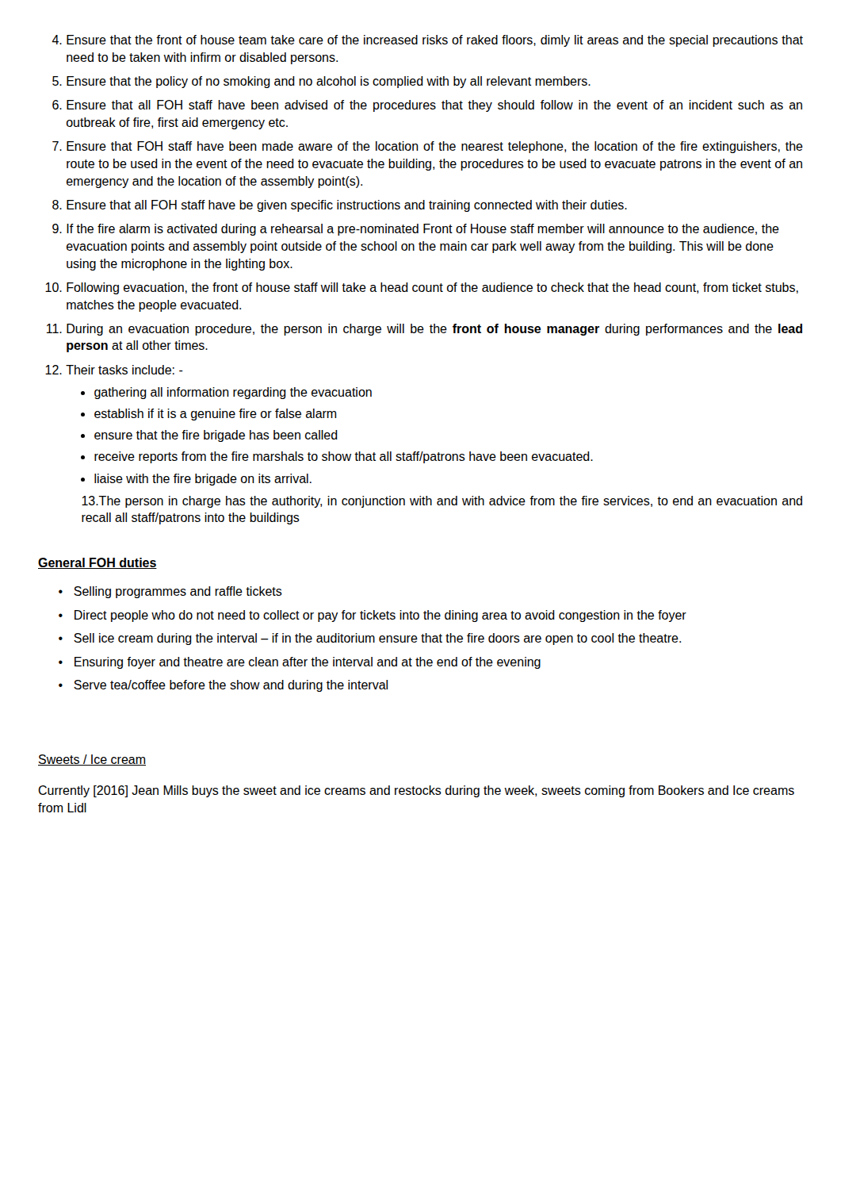Ensure that the front of house team take care of the increased risks of raked floors, dimly lit areas and the special precautions that need to be taken with infirm or disabled persons.
Ensure that the policy of no smoking and no alcohol is complied with by all relevant members.
Ensure that all FOH staff have been advised of the procedures that they should follow in the event of an incident such as an outbreak of fire, first aid emergency etc.
Ensure that FOH staff have been made aware of the location of the nearest telephone, the location of the fire extinguishers, the route to be used in the event of the need to evacuate the building, the procedures to be used to evacuate patrons in the event of an emergency and the location of the assembly point(s).
Ensure that all FOH staff have be given specific instructions and training connected with their duties.
If the fire alarm is activated during a rehearsal a pre-nominated Front of House staff member will announce to the audience, the evacuation points and assembly point outside of the school on the main car park well away from the building. This will be done using the microphone in the lighting box.
Following evacuation, the front of house staff will take a head count of the audience to check that the head count, from ticket stubs, matches the people evacuated.
During an evacuation procedure, the person in charge will be the front of house manager during performances and the lead person at all other times.
Their tasks include: -
gathering all information regarding the evacuation
establish if it is a genuine fire or false alarm
ensure that the fire brigade has been called
receive reports from the fire marshals to show that all staff/patrons have been evacuated.
liaise with the fire brigade on its arrival.
13.The person in charge has the authority, in conjunction with and with advice from the fire services, to end an evacuation and recall all staff/patrons into the buildings
General FOH duties
Selling programmes and raffle tickets
Direct people who do not need to collect or pay for tickets into the dining area to avoid congestion in the foyer
Sell ice cream during the interval – if in the auditorium ensure that the fire doors are open to cool the theatre.
Ensuring foyer and theatre are clean after the interval and at the end of the evening
Serve tea/coffee before the show and during the interval
Sweets / Ice cream
Currently [2016] Jean Mills buys the sweet and ice creams and restocks during the week, sweets coming from Bookers and Ice creams from Lidl